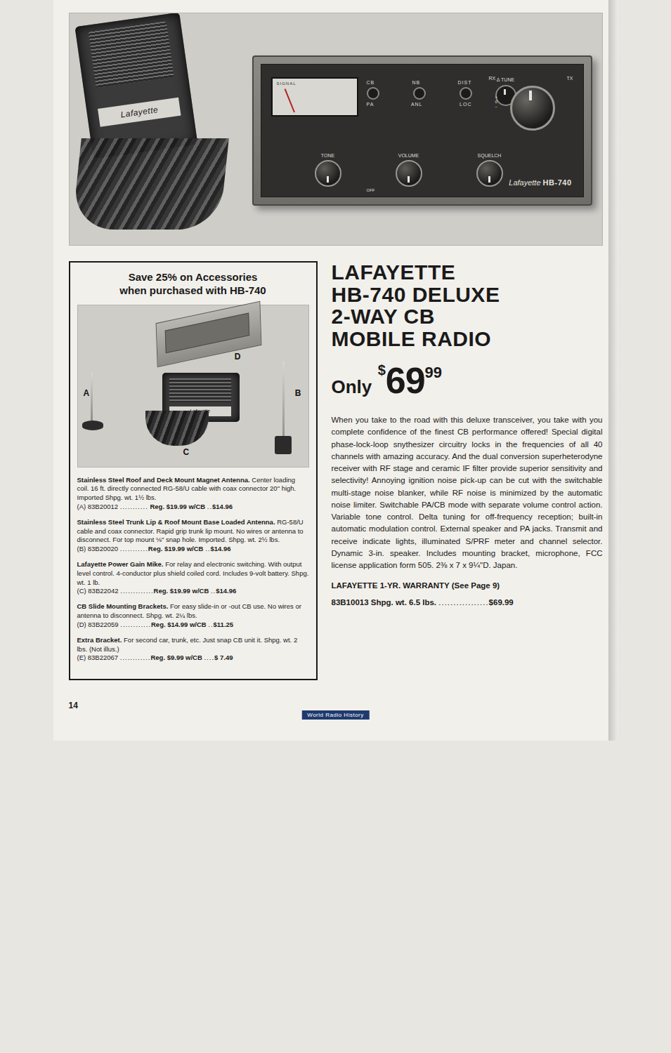Lafayette
CB NB DIST
PA ANL LOC
Δ TUNE
+
0
−
RX TX
TONE
VOLUME
SQUELCH
OFF
Lafayette HB-740
Save 25% on Accessories
when purchased with HB-740
D
A
B
Lafayette
C
Stainless Steel Roof and Deck Mount Magnet Antenna. Center loading coil. 16 ft. directly connected RG-58/U cable with coax connector 20" high. Imported Shpg. wt. 1½ lbs. (A) 83B20012 ........... Reg. $19.99 w/CB ..$14.96
Stainless Steel Trunk Lip & Roof Mount Base Loaded Antenna. RG-58/U cable and coax connector. Rapid grip trunk lip mount. No wires or antenna to disconnect. For top mount ⅛" snap hole. Imported. Shpg. wt. 2½ lbs. (B) 83B20020 ........... Reg. $19.99 w/CB ..$14.96
Lafayette Power Gain Mike. For relay and electronic switching. With output level control. 4-conductor plus shield coiled cord. Includes 9-volt battery. Shpg. wt. 1 lb. (C) 83B22042 ............. Reg. $19.99 w/CB ..$14.96
CB Slide Mounting Brackets. For easy slide-in or -out CB use. No wires or antenna to disconnect. Shpg. wt. 2¼ lbs. (D) 83B22059 ............ Reg. $14.99 w/CB ..$11.25
Extra Bracket. For second car, trunk, etc. Just snap CB unit it. Shpg. wt. 2 lbs. (Not illus.) (E) 83B22067 ............ Reg. $9.99 w/CB ....$ 7.49
LAFAYETTE
HB-740 DELUXE
2-WAY CB
MOBILE RADIO
Only $6999
When you take to the road with this deluxe transceiver, you take with you complete confidence of the finest CB performance offered! Special digital phase-lock-loop snythesizer circuitry locks in the frequencies of all 40 channels with amazing accuracy. And the dual conversion superheterodyne receiver with RF stage and ceramic IF filter provide superior sensitivity and selectivity! Annoying ignition noise pick-up can be cut with the switchable multi-stage noise blanker, while RF noise is minimized by the automatic noise limiter. Switchable PA/CB mode with separate volume control action. Variable tone control. Delta tuning for off-frequency reception; built-in automatic modulation control. External speaker and PA jacks. Transmit and receive indicate lights, illuminated S/PRF meter and channel selector. Dynamic 3-in. speaker. Includes mounting bracket, microphone, FCC license application form 505. 2⅜ x 7 x 9¼"D. Japan.
LAFAYETTE 1-YR. WARRANTY (See Page 9)
83B10013 Shpg. wt. 6.5 lbs. .................$69.99
14 World Radio History